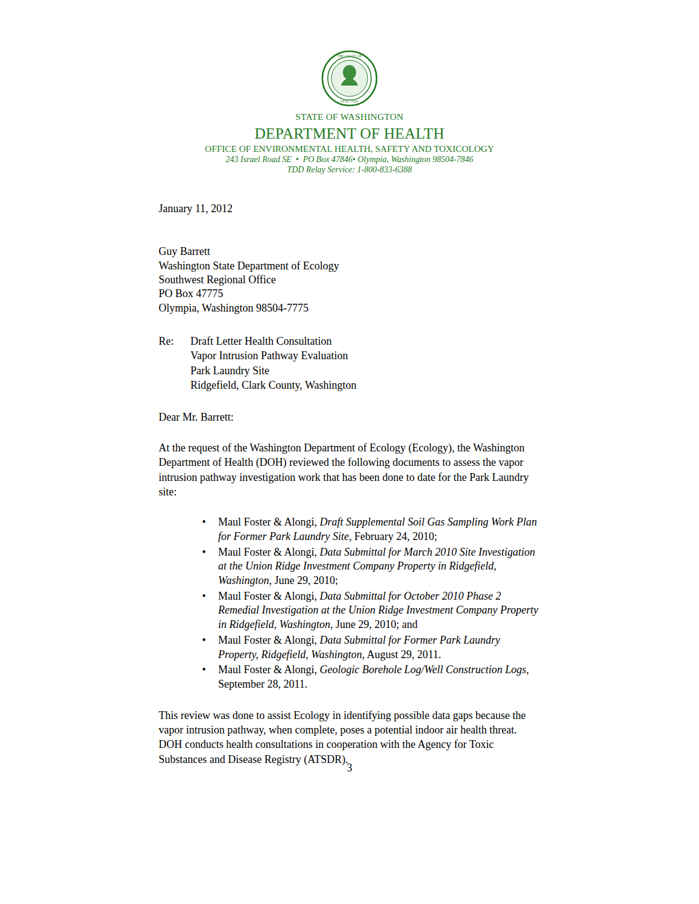THE STATE OF SEAL 1889
STATE OF WASHINGTON
DEPARTMENT OF HEALTH
OFFICE OF ENVIRONMENTAL HEALTH, SAFETY AND TOXICOLOGY
243 Israel Road SE • PO Box 47846• Olympia, Washington 98504-7846
TDD Relay Service: 1-800-833-6388
January 11, 2012
Guy Barrett
Washington State Department of Ecology
Southwest Regional Office
PO Box 47775
Olympia, Washington 98504-7775
Re:
Draft Letter Health Consultation
Vapor Intrusion Pathway Evaluation
Park Laundry Site
Ridgefield, Clark County, Washington
Dear Mr. Barrett:
At the request of the Washington Department of Ecology (Ecology), the Washington Department of Health (DOH) reviewed the following documents to assess the vapor intrusion pathway investigation work that has been done to date for the Park Laundry site:
Maul Foster & Alongi, Draft Supplemental Soil Gas Sampling Work Plan for Former Park Laundry Site, February 24, 2010;
Maul Foster & Alongi, Data Submittal for March 2010 Site Investigation at the Union Ridge Investment Company Property in Ridgefield, Washington, June 29, 2010;
Maul Foster & Alongi, Data Submittal for October 2010 Phase 2 Remedial Investigation at the Union Ridge Investment Company Property in Ridgefield, Washington, June 29, 2010; and
Maul Foster & Alongi, Data Submittal for Former Park Laundry Property, Ridgefield, Washington, August 29, 2011.
Maul Foster & Alongi, Geologic Borehole Log/Well Construction Logs, September 28, 2011.
This review was done to assist Ecology in identifying possible data gaps because the vapor intrusion pathway, when complete, poses a potential indoor air health threat. DOH conducts health consultations in cooperation with the Agency for Toxic Substances and Disease Registry (ATSDR).
3